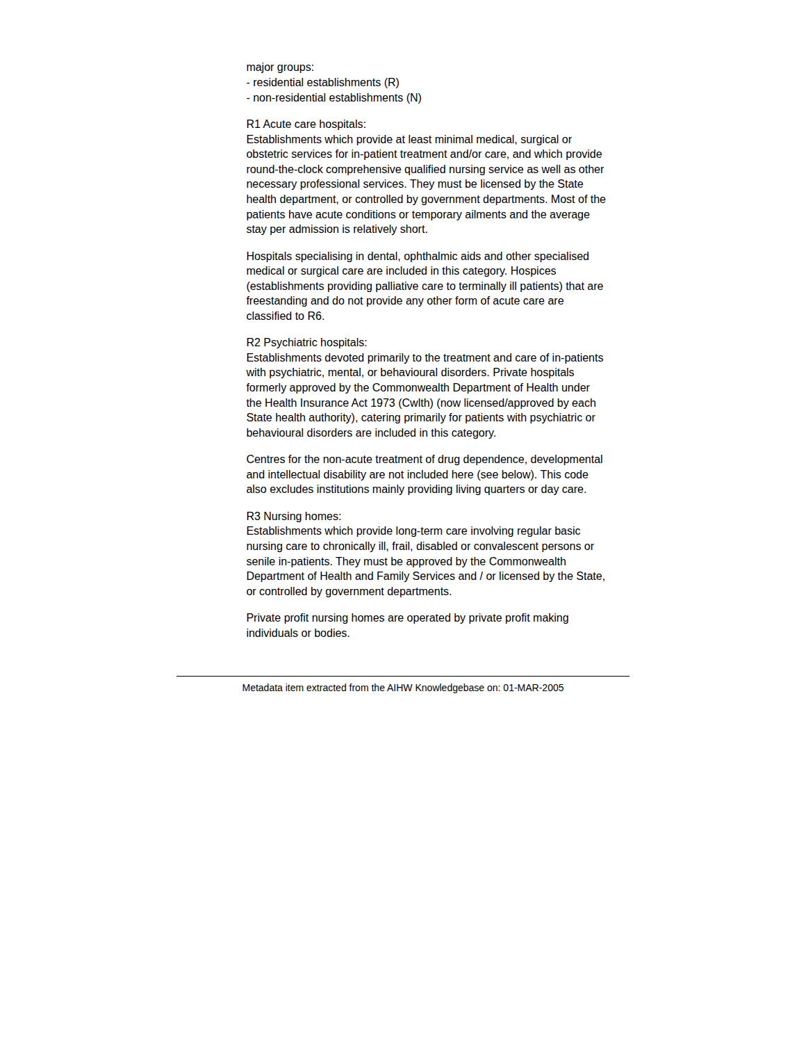major groups:
- residential establishments (R)
- non-residential establishments (N)
R1 Acute care hospitals:
Establishments which provide at least minimal medical, surgical or obstetric services for in-patient treatment and/or care, and which provide round-the-clock comprehensive qualified nursing service as well as other necessary professional services. They must be licensed by the State health department, or controlled by government departments. Most of the patients have acute conditions or temporary ailments and the average stay per admission is relatively short.
Hospitals specialising in dental, ophthalmic aids and other specialised medical or surgical care are included in this category. Hospices (establishments providing palliative care to terminally ill patients) that are freestanding and do not provide any other form of acute care are classified to R6.
R2 Psychiatric hospitals:
Establishments devoted primarily to the treatment and care of in-patients with psychiatric, mental, or behavioural disorders. Private hospitals formerly approved by the Commonwealth Department of Health under the Health Insurance Act 1973 (Cwlth) (now licensed/approved by each State health authority), catering primarily for patients with psychiatric or behavioural disorders are included in this category.
Centres for the non-acute treatment of drug dependence, developmental and intellectual disability are not included here (see below). This code also excludes institutions mainly providing living quarters or day care.
R3 Nursing homes:
Establishments which provide long-term care involving regular basic nursing care to chronically ill, frail, disabled or convalescent persons or senile in-patients. They must be approved by the Commonwealth Department of Health and Family Services and / or licensed by the State, or controlled by government departments.
Private profit nursing homes are operated by private profit making individuals or bodies.
Metadata item extracted from the AIHW Knowledgebase on: 01-MAR-2005